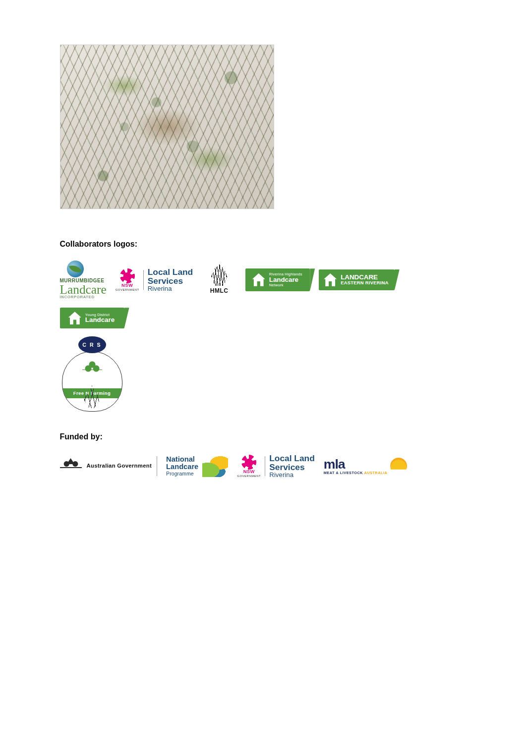Collaborators logos:
MURRUMBIDGEE
Landcare
INCORPORATED
NSW
GOVERNMENT
Local Land Services Riverina
HMLC
Riverina Highlands Landcare Network
LANDCARE EASTERN RIVERINA
Young District Landcare
C R S
Free N Farming
Funded by:
Australian Government
National Landcare Programme
NSW
GOVERNMENT
Local Land Services Riverina
mla MEAT & LIVESTOCK AUSTRALIA